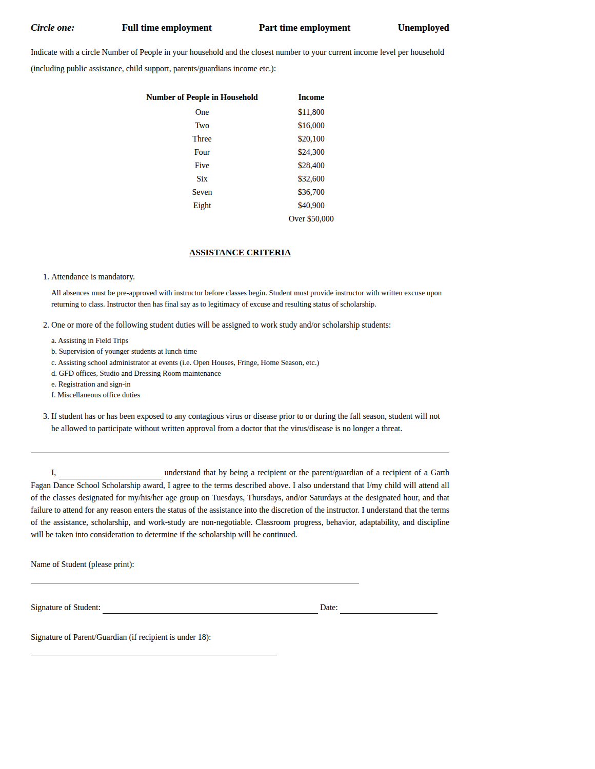Circle one: Full time employment Part time employment Unemployed
Indicate with a circle Number of People in your household and the closest number to your current income level per household (including public assistance, child support, parents/guardians income etc.):
| Number of People in Household | Income |
| --- | --- |
| One | $11,800 |
| Two | $16,000 |
| Three | $20,100 |
| Four | $24,300 |
| Five | $28,400 |
| Six | $32,600 |
| Seven | $36,700 |
| Eight | $40,900 |
| | Over $50,000 |
ASSISTANCE CRITERIA
Attendance is mandatory.
All absences must be pre-approved with instructor before classes begin. Student must provide instructor with written excuse upon returning to class. Instructor then has final say as to legitimacy of excuse and resulting status of scholarship.
One or more of the following student duties will be assigned to work study and/or scholarship students:
a. Assisting in Field Trips
b. Supervision of younger students at lunch time
c. Assisting school administrator at events (i.e. Open Houses, Fringe, Home Season, etc.)
d. GFD offices, Studio and Dressing Room maintenance
e. Registration and sign-in
f. Miscellaneous office duties
If student has or has been exposed to any contagious virus or disease prior to or during the fall season, student will not be allowed to participate without written approval from a doctor that the virus/disease is no longer a threat.
I, understand that by being a recipient or the parent/guardian of a recipient of a Garth Fagan Dance School Scholarship award, I agree to the terms described above. I also understand that I/my child will attend all of the classes designated for my/his/her age group on Tuesdays, Thursdays, and/or Saturdays at the designated hour, and that failure to attend for any reason enters the status of the assistance into the discretion of the instructor. I understand that the terms of the assistance, scholarship, and work-study are non-negotiable. Classroom progress, behavior, adaptability, and discipline will be taken into consideration to determine if the scholarship will be continued.
Name of Student (please print):
Signature of Student: Date:
Signature of Parent/Guardian (if recipient is under 18):